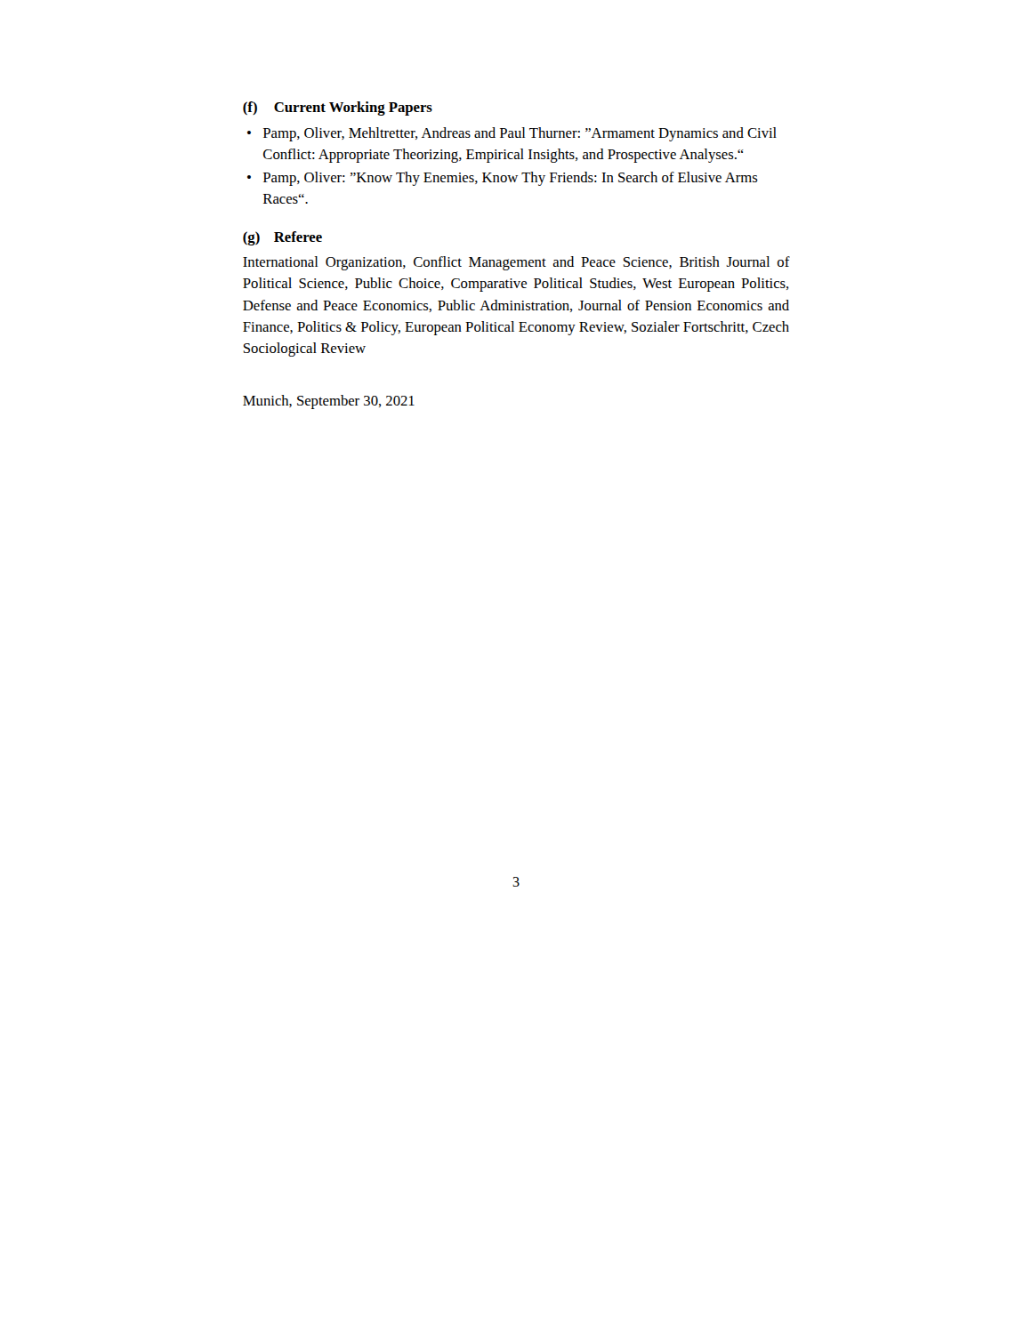(f) Current Working Papers
Pamp, Oliver, Mehltretter, Andreas and Paul Thurner: ”Armament Dynamics and Civil Conflict: Appropriate Theorizing, Empirical Insights, and Prospective Analyses.“
Pamp, Oliver: ”Know Thy Enemies, Know Thy Friends: In Search of Elusive Arms Races“.
(g) Referee
International Organization, Conflict Management and Peace Science, British Journal of Political Science, Public Choice, Comparative Political Studies, West European Politics, Defense and Peace Economics, Public Administration, Journal of Pension Economics and Finance, Politics & Policy, European Political Economy Review, Sozialer Fortschritt, Czech Sociological Review
Munich, September 30, 2021
3